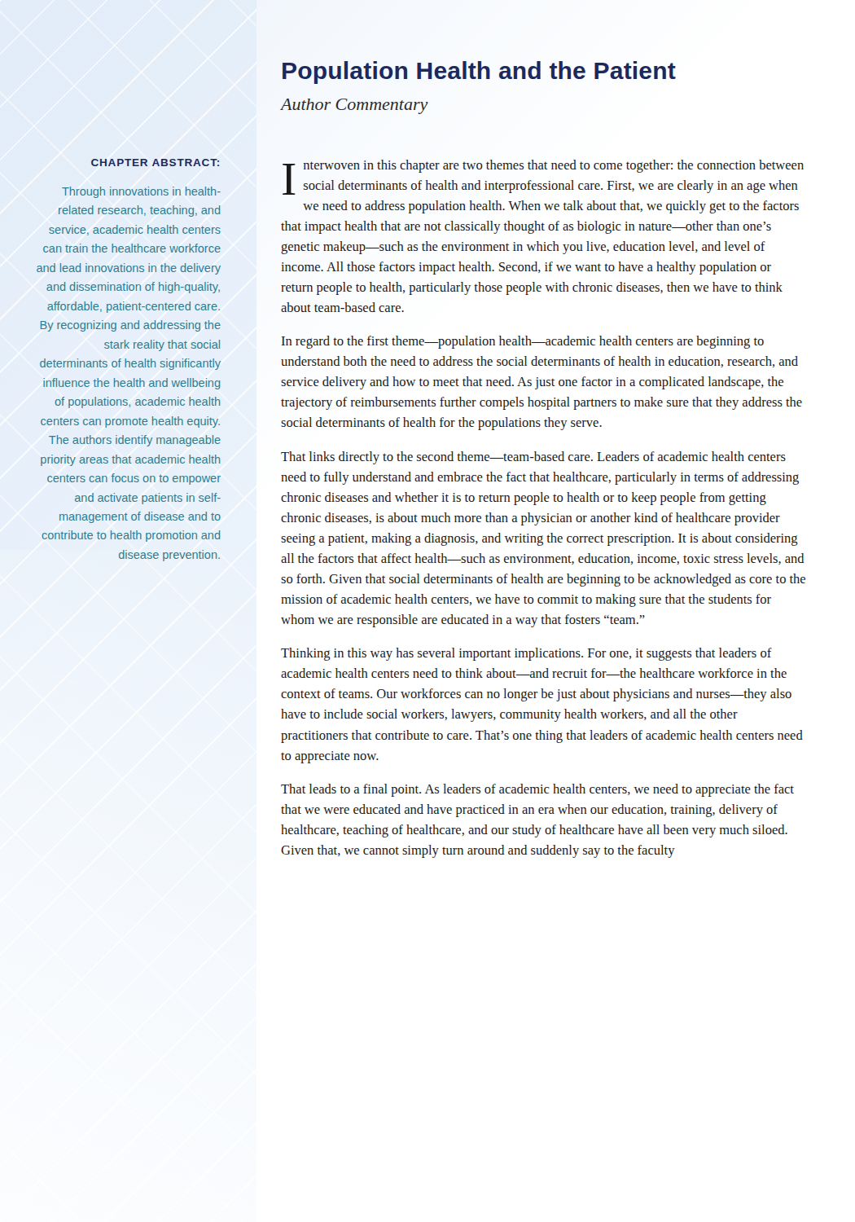Population Health and the Patient
Author Commentary
Chapter Abstract:
Through innovations in health-related research, teaching, and service, academic health centers can train the healthcare workforce and lead innovations in the delivery and dissemination of high-quality, affordable, patient-centered care. By recognizing and addressing the stark reality that social determinants of health significantly influence the health and wellbeing of populations, academic health centers can promote health equity. The authors identify manageable priority areas that academic health centers can focus on to empower and activate patients in self-management of disease and to contribute to health promotion and disease prevention.
Interwoven in this chapter are two themes that need to come together: the connection between social determinants of health and interprofessional care. First, we are clearly in an age when we need to address population health. When we talk about that, we quickly get to the factors that impact health that are not classically thought of as biologic in nature—other than one’s genetic makeup—such as the environment in which you live, education level, and level of income. All those factors impact health. Second, if we want to have a healthy population or return people to health, particularly those people with chronic diseases, then we have to think about team-based care.
In regard to the first theme—population health—academic health centers are beginning to understand both the need to address the social determinants of health in education, research, and service delivery and how to meet that need. As just one factor in a complicated landscape, the trajectory of reimbursements further compels hospital partners to make sure that they address the social determinants of health for the populations they serve.
That links directly to the second theme—team-based care. Leaders of academic health centers need to fully understand and embrace the fact that healthcare, particularly in terms of addressing chronic diseases and whether it is to return people to health or to keep people from getting chronic diseases, is about much more than a physician or another kind of healthcare provider seeing a patient, making a diagnosis, and writing the correct prescription. It is about considering all the factors that affect health—such as environment, education, income, toxic stress levels, and so forth. Given that social determinants of health are beginning to be acknowledged as core to the mission of academic health centers, we have to commit to making sure that the students for whom we are responsible are educated in a way that fosters “team.”
Thinking in this way has several important implications. For one, it suggests that leaders of academic health centers need to think about—and recruit for—the healthcare workforce in the context of teams. Our workforces can no longer be just about physicians and nurses—they also have to include social workers, lawyers, community health workers, and all the other practitioners that contribute to care. That’s one thing that leaders of academic health centers need to appreciate now.
That leads to a final point. As leaders of academic health centers, we need to appreciate the fact that we were educated and have practiced in an era when our education, training, delivery of healthcare, teaching of healthcare, and our study of healthcare have all been very much siloed. Given that, we cannot simply turn around and suddenly say to the faculty